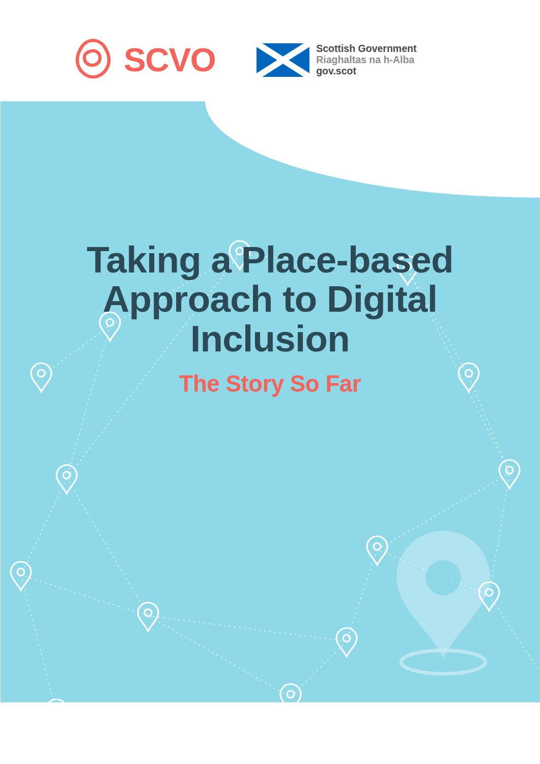SCVO
Scottish Government
Riaghaltas na h-Alba
gov.scot
Taking a Place-based Approach to Digital Inclusion
The Story So Far